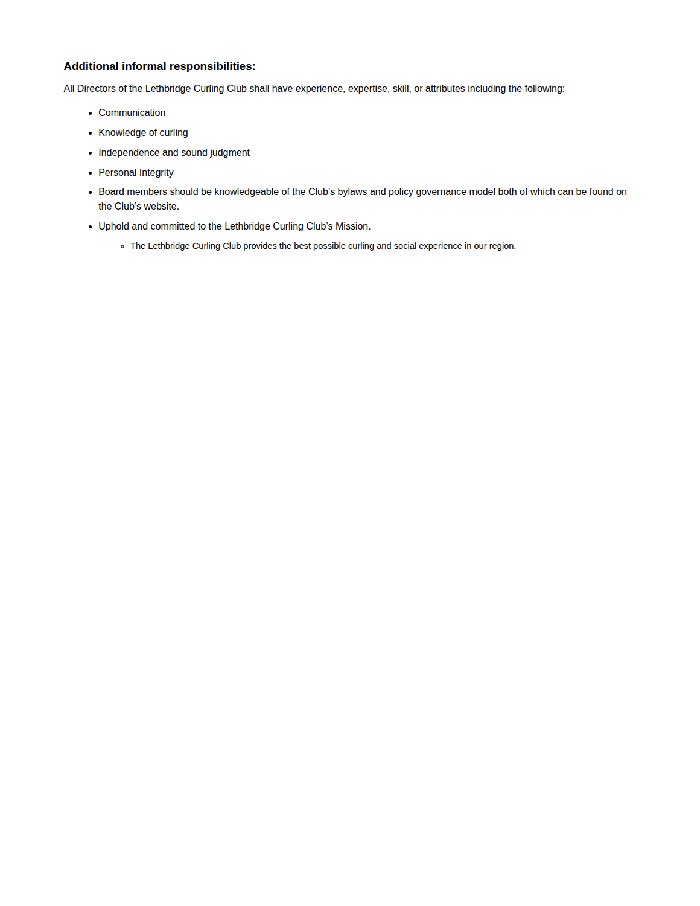Additional informal responsibilities:
All Directors of the Lethbridge Curling Club shall have experience, expertise, skill, or attributes including the following:
Communication
Knowledge of curling
Independence and sound judgment
Personal Integrity
Board members should be knowledgeable of the Club’s bylaws and policy governance model both of which can be found on the Club’s website.
Uphold and committed to the Lethbridge Curling Club’s Mission.
The Lethbridge Curling Club provides the best possible curling and social experience in our region.